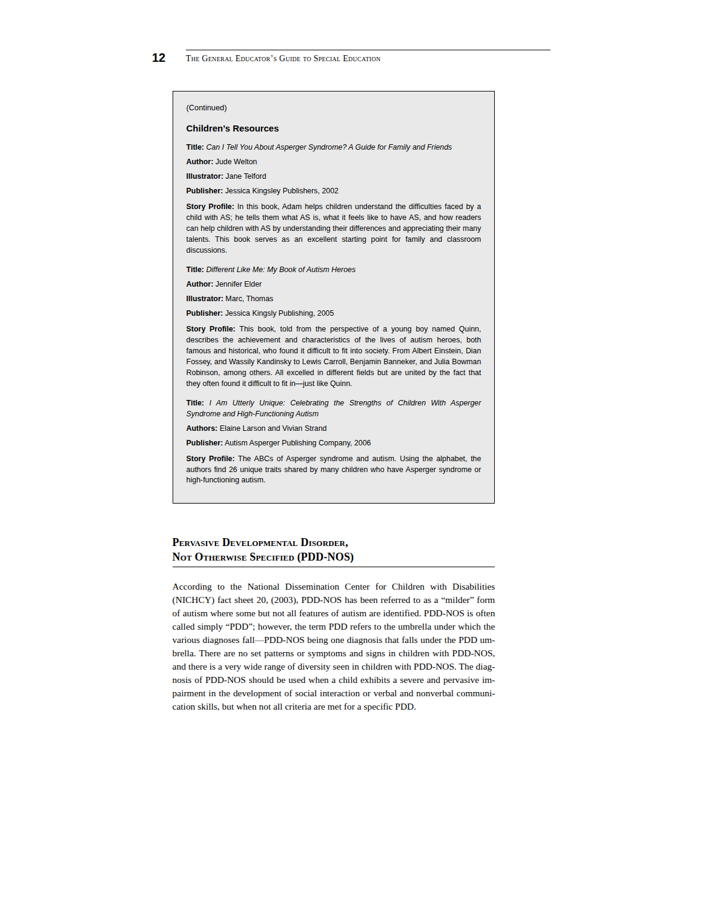12
The General Educator’s Guide to Special Education
(Continued)
Children’s Resources
Title: Can I Tell You About Asperger Syndrome? A Guide for Family and Friends
Author: Jude Welton
Illustrator: Jane Telford
Publisher: Jessica Kingsley Publishers, 2002
Story Profile: In this book, Adam helps children understand the difficulties faced by a child with AS; he tells them what AS is, what it feels like to have AS, and how readers can help children with AS by understanding their differences and appreciating their many talents. This book serves as an excellent starting point for family and classroom discussions.
Title: Different Like Me: My Book of Autism Heroes
Author: Jennifer Elder
Illustrator: Marc, Thomas
Publisher: Jessica Kingsly Publishing, 2005
Story Profile: This book, told from the perspective of a young boy named Quinn, describes the achievement and characteristics of the lives of autism heroes, both famous and historical, who found it difficult to fit into society. From Albert Einstein, Dian Fossey, and Wassily Kandinsky to Lewis Carroll, Benjamin Banneker, and Julia Bowman Robinson, among others. All excelled in different fields but are united by the fact that they often found it difficult to fit in—just like Quinn.
Title: I Am Utterly Unique: Celebrating the Strengths of Children With Asperger Syndrome and High-Functioning Autism
Authors: Elaine Larson and Vivian Strand
Publisher: Autism Asperger Publishing Company, 2006
Story Profile: The ABCs of Asperger syndrome and autism. Using the alphabet, the authors find 26 unique traits shared by many children who have Asperger syndrome or high-functioning autism.
Pervasive Developmental Disorder,
Not Otherwise Specified (PDD-NOS)
According to the National Dissemination Center for Children with Disabilities (NICHCY) fact sheet 20, (2003), PDD-NOS has been referred to as a “milder” form of autism where some but not all features of autism are identified. PDD-NOS is often called simply “PDD”; however, the term PDD refers to the umbrella under which the various diagnoses fall—PDD-NOS being one diagnosis that falls under the PDD umbrella. There are no set patterns or symptoms and signs in children with PDD-NOS, and there is a very wide range of diversity seen in children with PDD-NOS. The diagnosis of PDD-NOS should be used when a child exhibits a severe and pervasive impairment in the development of social interaction or verbal and nonverbal communication skills, but when not all criteria are met for a specific PDD.